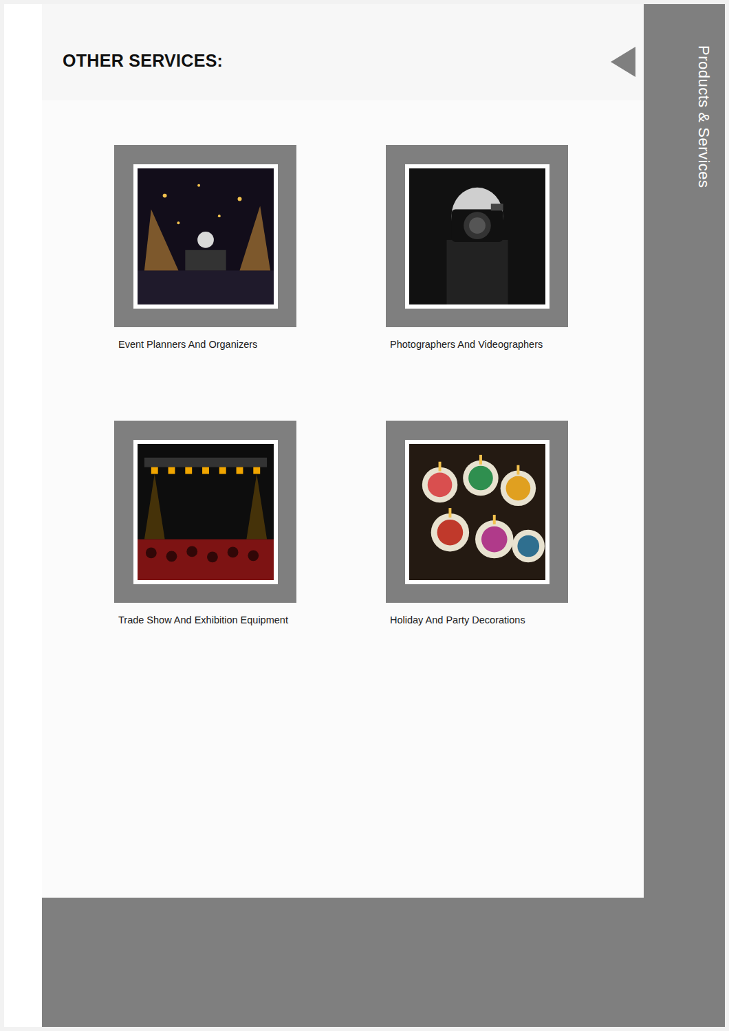OTHER SERVICES:
Products & Services
Event Planners And Organizers
Photographers And Videographers
Trade Show And Exhibition Equipment
Holiday And Party Decorations